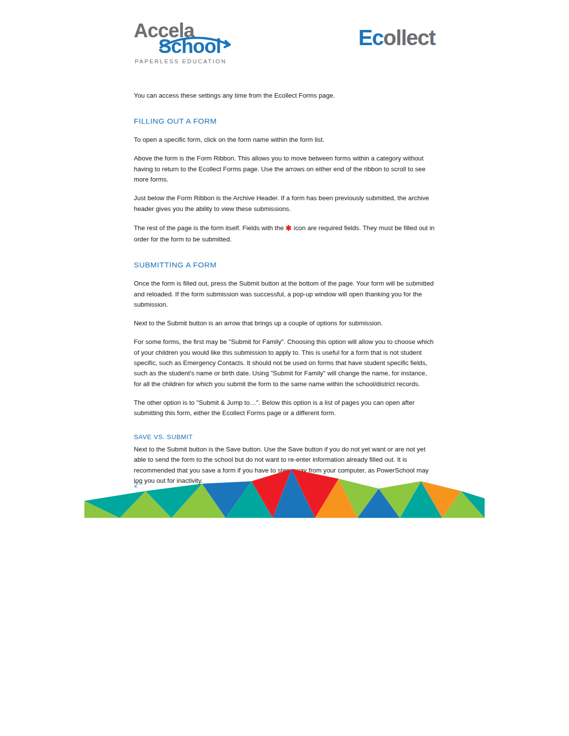Accela
School
PAPERLESS EDUCATION
Ec ollect
You can access these settings any time from the Ecollect Forms page.
Filling Out a Form
To open a specific form, click on the form name within the form list.
Above the form is the Form Ribbon. This allows you to move between forms within a category without having to return to the Ecollect Forms page. Use the arrows on either end of the ribbon to scroll to see more forms.
Just below the Form Ribbon is the Archive Header. If a form has been previously submitted, the archive header gives you the ability to view these submissions.
The rest of the page is the form itself. Fields with the ✱ icon are required fields. They must be filled out in order for the form to be submitted.
Submitting a Form
Once the form is filled out, press the Submit button at the bottom of the page. Your form will be submitted and reloaded. If the form submission was successful, a pop-up window will open thanking you for the submission.
Next to the Submit button is an arrow that brings up a couple of options for submission.
For some forms, the first may be "Submit for Family". Choosing this option will allow you to choose which of your children you would like this submission to apply to. This is useful for a form that is not student specific, such as Emergency Contacts. It should not be used on forms that have student specific fields, such as the student's name or birth date. Using "Submit for Family" will change the name, for instance, for all the children for which you submit the form to the same name within the school/district records.
The other option is to "Submit & Jump to…". Below this option is a list of pages you can open after submitting this form, either the Ecollect Forms page or a different form.
Save vs. Submit
Next to the Submit button is the Save button. Use the Save button if you do not yet want or are not yet able to send the form to the school but do not want to re-enter information already filled out. It is recommended that you save a form if you have to step away from your computer, as PowerSchool may log you out for inactivity.
2